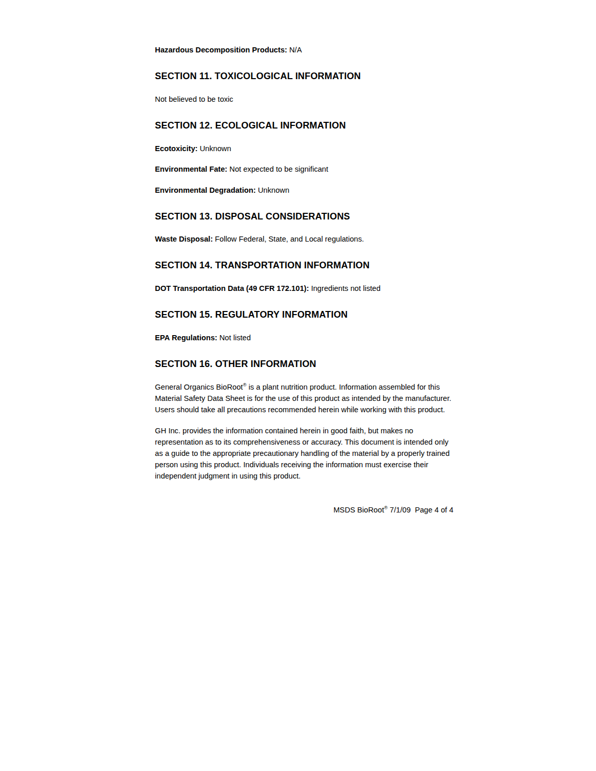Hazardous Decomposition Products: N/A
SECTION 11. TOXICOLOGICAL INFORMATION
Not believed to be toxic
SECTION 12. ECOLOGICAL INFORMATION
Ecotoxicity: Unknown
Environmental Fate: Not expected to be significant
Environmental Degradation: Unknown
SECTION 13. DISPOSAL CONSIDERATIONS
Waste Disposal: Follow Federal, State, and Local regulations.
SECTION 14. TRANSPORTATION INFORMATION
DOT Transportation Data (49 CFR 172.101): Ingredients not listed
SECTION 15. REGULATORY INFORMATION
EPA Regulations: Not listed
SECTION 16. OTHER INFORMATION
General Organics BioRoot® is a plant nutrition product. Information assembled for this Material Safety Data Sheet is for the use of this product as intended by the manufacturer. Users should take all precautions recommended herein while working with this product.
GH Inc. provides the information contained herein in good faith, but makes no representation as to its comprehensiveness or accuracy. This document is intended only as a guide to the appropriate precautionary handling of the material by a properly trained person using this product. Individuals receiving the information must exercise their independent judgment in using this product.
MSDS BioRoot® 7/1/09 Page 4 of 4